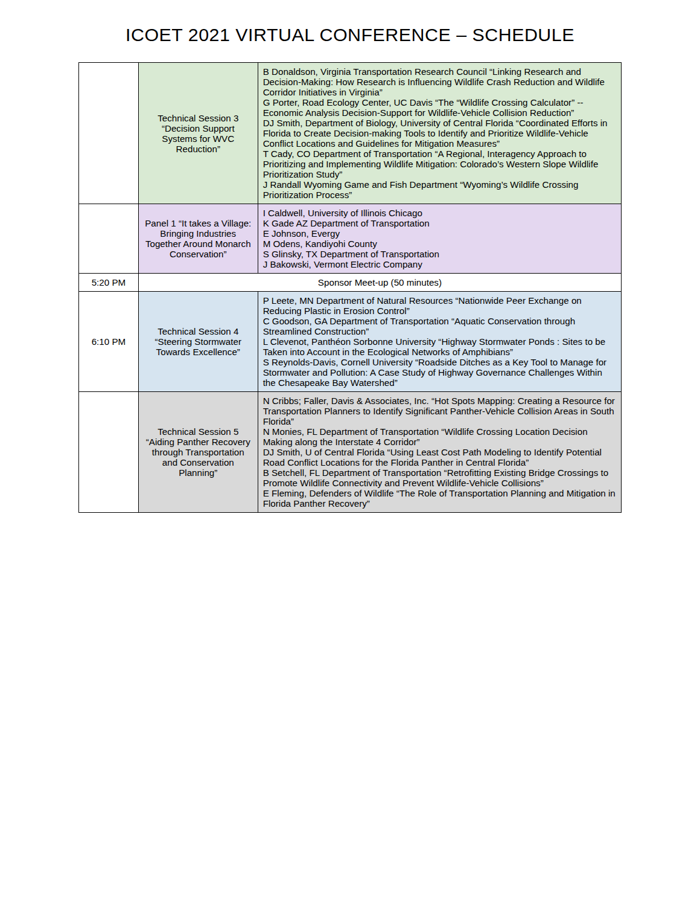ICOET 2021 VIRTUAL CONFERENCE – SCHEDULE
| | Technical Session 3 “Decision Support Systems for WVC Reduction” | B Donaldson, Virginia Transportation Research Council “Linking Research and Decision-Making: How Research is Influencing Wildlife Crash Reduction and Wildlife Corridor Initiatives in Virginia” G Porter, Road Ecology Center, UC Davis “The “Wildlife Crossing Calculator” -- Economic Analysis Decision-Support for Wildlife-Vehicle Collision Reduction” DJ Smith, Department of Biology, University of Central Florida “Coordinated Efforts in Florida to Create Decision-making Tools to Identify and Prioritize Wildlife-Vehicle Conflict Locations and Guidelines for Mitigation Measures” T Cady, CO Department of Transportation “A Regional, Interagency Approach to Prioritizing and Implementing Wildlife Mitigation: Colorado’s Western Slope Wildlife Prioritization Study” J Randall Wyoming Game and Fish Department “Wyoming’s Wildlife Crossing Prioritization Process” |
| | Panel 1 “It takes a Village: Bringing Industries Together Around Monarch Conservation” | I Caldwell, University of Illinois Chicago K Gade AZ Department of Transportation E Johnson, Evergy M Odens, Kandiyohi County S Glinsky, TX Department of Transportation J Bakowski, Vermont Electric Company |
| 5:20 PM | Sponsor Meet-up (50 minutes) |
| 6:10 PM | Technical Session 4 “Steering Stormwater Towards Excellence” | P Leete, MN Department of Natural Resources “Nationwide Peer Exchange on Reducing Plastic in Erosion Control” C Goodson, GA Department of Transportation “Aquatic Conservation through Streamlined Construction” L Clevenot, Panthéon Sorbonne University “Highway Stormwater Ponds : Sites to be Taken into Account in the Ecological Networks of Amphibians” S Reynolds-Davis, Cornell University “Roadside Ditches as a Key Tool to Manage for Stormwater and Pollution: A Case Study of Highway Governance Challenges Within the Chesapeake Bay Watershed” |
| | Technical Session 5 “Aiding Panther Recovery through Transportation and Conservation Planning” | N Cribbs; Faller, Davis & Associates, Inc. “Hot Spots Mapping: Creating a Resource for Transportation Planners to Identify Significant Panther-Vehicle Collision Areas in South Florida” N Monies, FL Department of Transportation “Wildlife Crossing Location Decision Making along the Interstate 4 Corridor” DJ Smith, U of Central Florida “Using Least Cost Path Modeling to Identify Potential Road Conflict Locations for the Florida Panther in Central Florida” B Setchell, FL Department of Transportation “Retrofitting Existing Bridge Crossings to Promote Wildlife Connectivity and Prevent Wildlife-Vehicle Collisions” E Fleming, Defenders of Wildlife “The Role of Transportation Planning and Mitigation in Florida Panther Recovery” |